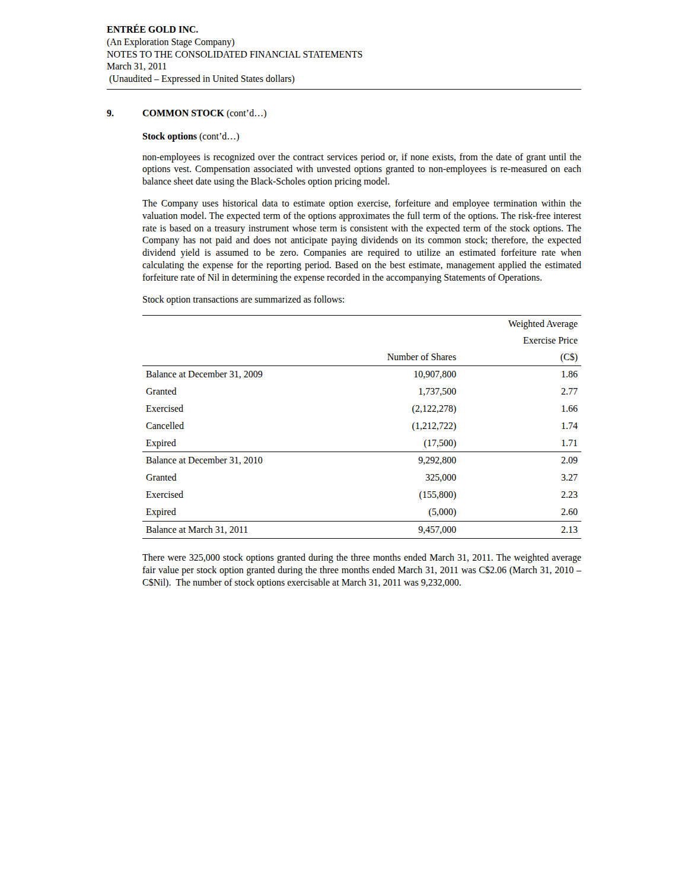ENTRÉE GOLD INC.
(An Exploration Stage Company)
NOTES TO THE CONSOLIDATED FINANCIAL STATEMENTS
March 31, 2011
(Unaudited – Expressed in United States dollars)
9. COMMON STOCK (cont’d…)
Stock options (cont’d…)
non-employees is recognized over the contract services period or, if none exists, from the date of grant until the options vest. Compensation associated with unvested options granted to non-employees is re-measured on each balance sheet date using the Black-Scholes option pricing model.
The Company uses historical data to estimate option exercise, forfeiture and employee termination within the valuation model. The expected term of the options approximates the full term of the options. The risk-free interest rate is based on a treasury instrument whose term is consistent with the expected term of the stock options. The Company has not paid and does not anticipate paying dividends on its common stock; therefore, the expected dividend yield is assumed to be zero. Companies are required to utilize an estimated forfeiture rate when calculating the expense for the reporting period. Based on the best estimate, management applied the estimated forfeiture rate of Nil in determining the expense recorded in the accompanying Statements of Operations.
Stock option transactions are summarized as follows:
| | | Weighted Average |
| --- | --- | --- |
| | | Exercise Price |
| | Number of Shares | (C$) |
| Balance at December 31, 2009 | 10,907,800 | 1.86 |
| Granted | 1,737,500 | 2.77 |
| Exercised | (2,122,278) | 1.66 |
| Cancelled | (1,212,722) | 1.74 |
| Expired | (17,500) | 1.71 |
| Balance at December 31, 2010 | 9,292,800 | 2.09 |
| Granted | 325,000 | 3.27 |
| Exercised | (155,800) | 2.23 |
| Expired | (5,000) | 2.60 |
| Balance at March 31, 2011 | 9,457,000 | 2.13 |
There were 325,000 stock options granted during the three months ended March 31, 2011. The weighted average fair value per stock option granted during the three months ended March 31, 2011 was C$2.06 (March 31, 2010 – C$Nil). The number of stock options exercisable at March 31, 2011 was 9,232,000.